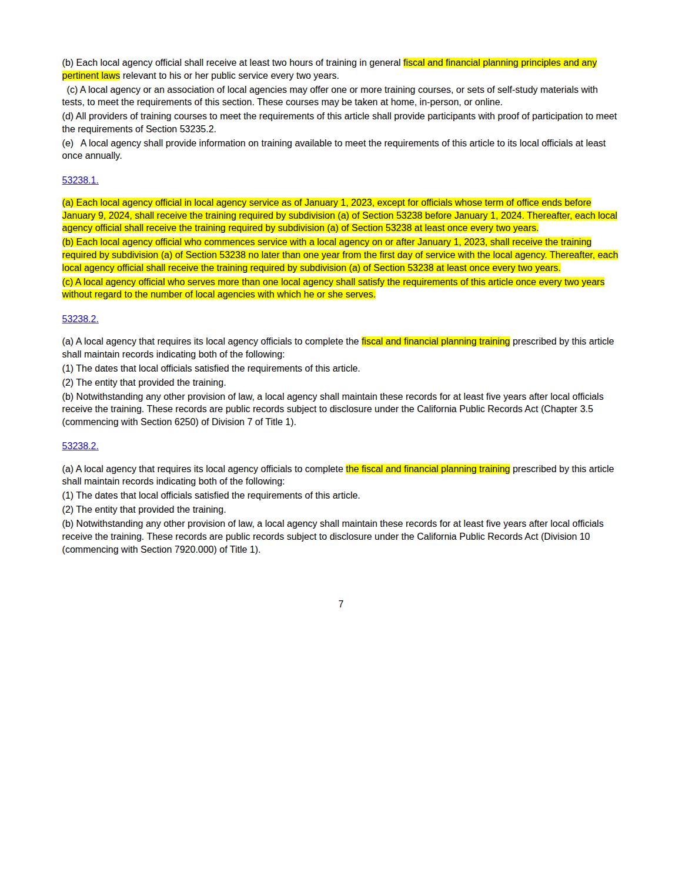(b) Each local agency official shall receive at least two hours of training in general fiscal and financial planning principles and any pertinent laws relevant to his or her public service every two years.
(c) A local agency or an association of local agencies may offer one or more training courses, or sets of self-study materials with tests, to meet the requirements of this section. These courses may be taken at home, in-person, or online.
(d) All providers of training courses to meet the requirements of this article shall provide participants with proof of participation to meet the requirements of Section 53235.2.
(e) A local agency shall provide information on training available to meet the requirements of this article to its local officials at least once annually.
53238.1.
(a) Each local agency official in local agency service as of January 1, 2023, except for officials whose term of office ends before January 9, 2024, shall receive the training required by subdivision (a) of Section 53238 before January 1, 2024. Thereafter, each local agency official shall receive the training required by subdivision (a) of Section 53238 at least once every two years.
(b) Each local agency official who commences service with a local agency on or after January 1, 2023, shall receive the training required by subdivision (a) of Section 53238 no later than one year from the first day of service with the local agency. Thereafter, each local agency official shall receive the training required by subdivision (a) of Section 53238 at least once every two years.
(c) A local agency official who serves more than one local agency shall satisfy the requirements of this article once every two years without regard to the number of local agencies with which he or she serves.
53238.2.
(a) A local agency that requires its local agency officials to complete the fiscal and financial planning training prescribed by this article shall maintain records indicating both of the following:
(1) The dates that local officials satisfied the requirements of this article.
(2) The entity that provided the training.
(b) Notwithstanding any other provision of law, a local agency shall maintain these records for at least five years after local officials receive the training. These records are public records subject to disclosure under the California Public Records Act (Chapter 3.5 (commencing with Section 6250) of Division 7 of Title 1).
53238.2.
(a) A local agency that requires its local agency officials to complete the fiscal and financial planning training prescribed by this article shall maintain records indicating both of the following:
(1) The dates that local officials satisfied the requirements of this article.
(2) The entity that provided the training.
(b) Notwithstanding any other provision of law, a local agency shall maintain these records for at least five years after local officials receive the training. These records are public records subject to disclosure under the California Public Records Act (Division 10 (commencing with Section 7920.000) of Title 1).
7